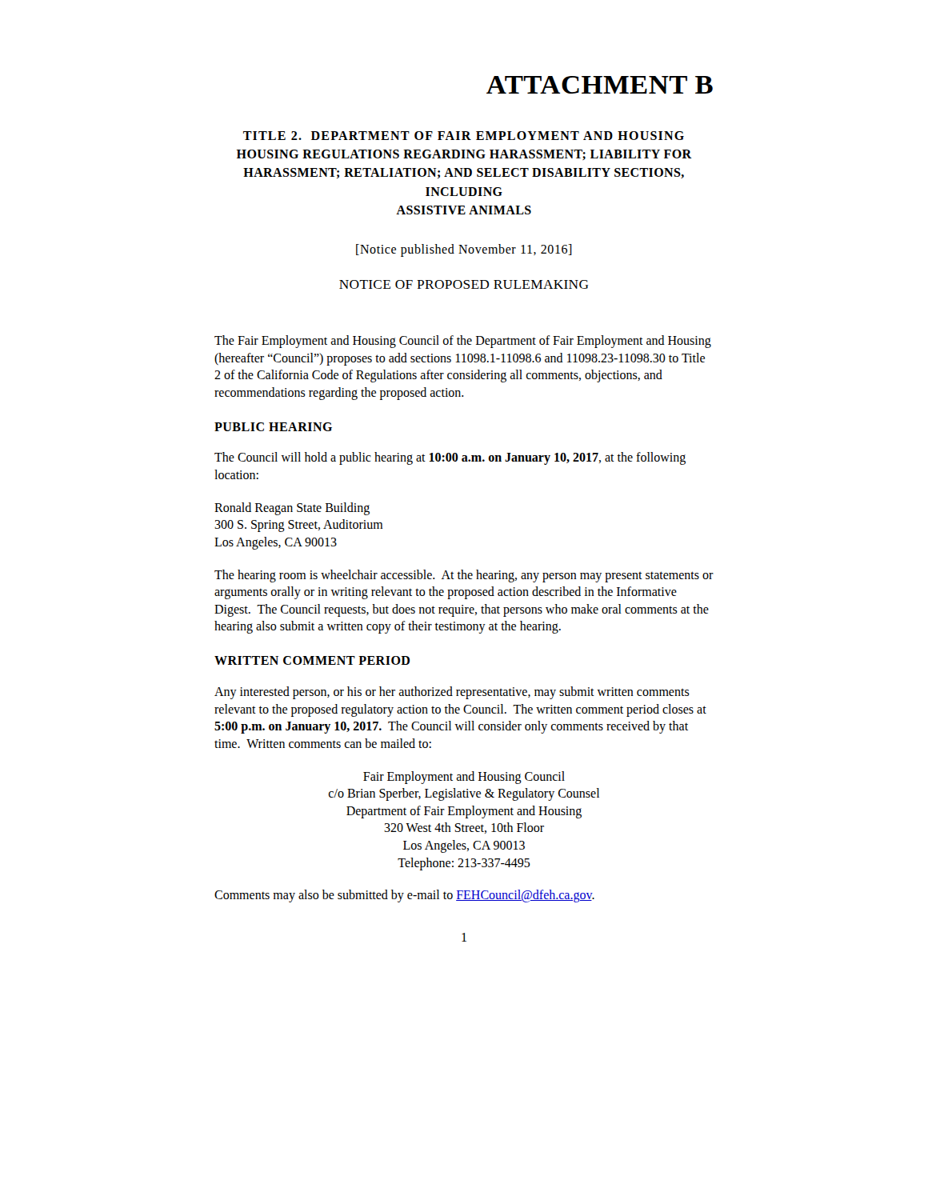ATTACHMENT B
TITLE 2. DEPARTMENT OF FAIR EMPLOYMENT AND HOUSING
HOUSING REGULATIONS REGARDING HARASSMENT; LIABILITY FOR
HARASSMENT; RETALIATION; AND SELECT DISABILITY SECTIONS, INCLUDING
ASSISTIVE ANIMALS
[Notice published November 11, 2016]
NOTICE OF PROPOSED RULEMAKING
The Fair Employment and Housing Council of the Department of Fair Employment and Housing (hereafter “Council”) proposes to add sections 11098.1-11098.6 and 11098.23-11098.30 to Title 2 of the California Code of Regulations after considering all comments, objections, and recommendations regarding the proposed action.
PUBLIC HEARING
The Council will hold a public hearing at 10:00 a.m. on January 10, 2017, at the following location:
Ronald Reagan State Building
300 S. Spring Street, Auditorium
Los Angeles, CA 90013
The hearing room is wheelchair accessible. At the hearing, any person may present statements or arguments orally or in writing relevant to the proposed action described in the Informative Digest. The Council requests, but does not require, that persons who make oral comments at the hearing also submit a written copy of their testimony at the hearing.
WRITTEN COMMENT PERIOD
Any interested person, or his or her authorized representative, may submit written comments relevant to the proposed regulatory action to the Council. The written comment period closes at 5:00 p.m. on January 10, 2017. The Council will consider only comments received by that time. Written comments can be mailed to:
Fair Employment and Housing Council
c/o Brian Sperber, Legislative & Regulatory Counsel
Department of Fair Employment and Housing
320 West 4th Street, 10th Floor
Los Angeles, CA 90013
Telephone: 213-337-4495
Comments may also be submitted by e-mail to FEHCouncil@dfeh.ca.gov.
1